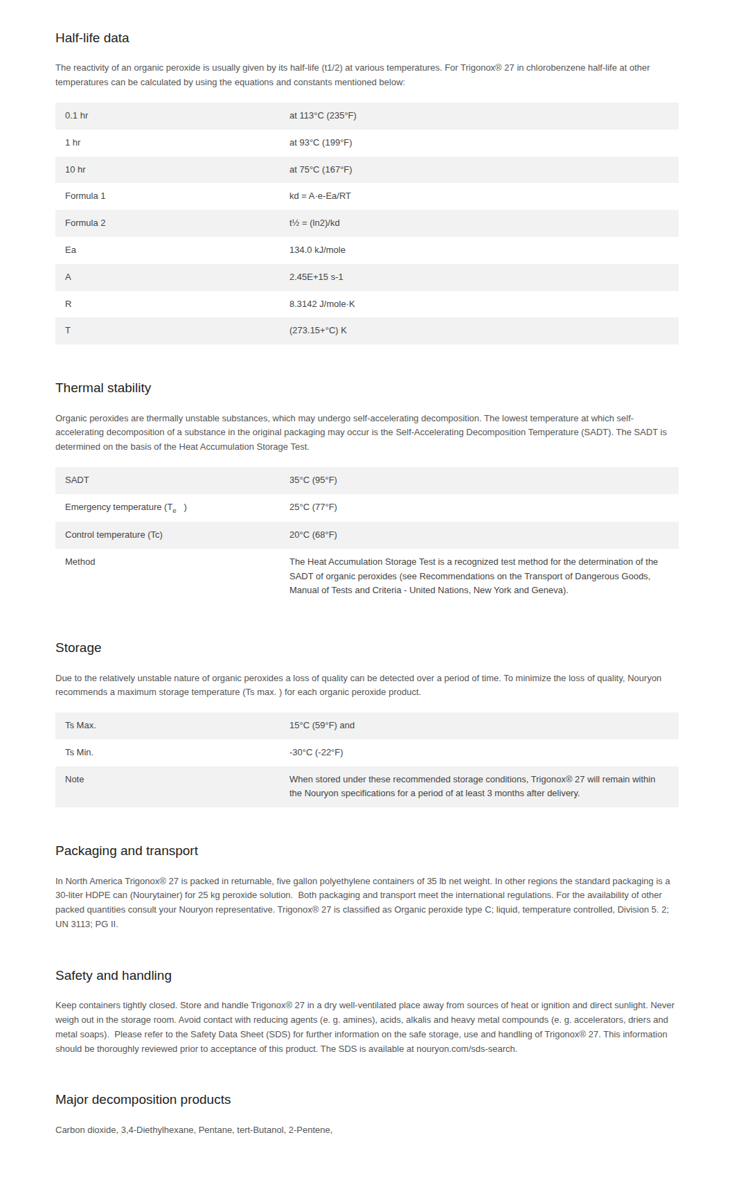Half-life data
The reactivity of an organic peroxide is usually given by its half-life (t1/2) at various temperatures. For Trigonox® 27 in chlorobenzene half-life at other temperatures can be calculated by using the equations and constants mentioned below:
| 0.1 hr | at 113°C (235°F) |
| 1 hr | at 93°C (199°F) |
| 10 hr | at 75°C (167°F) |
| Formula 1 | kd = A·e-Ea/RT |
| Formula 2 | t½ = (ln2)/kd |
| Ea | 134.0 kJ/mole |
| A | 2.45E+15 s-1 |
| R | 8.3142 J/mole·K |
| T | (273.15+°C) K |
Thermal stability
Organic peroxides are thermally unstable substances, which may undergo self-accelerating decomposition. The lowest temperature at which self-accelerating decomposition of a substance in the original packaging may occur is the Self-Accelerating Decomposition Temperature (SADT). The SADT is determined on the basis of the Heat Accumulation Storage Test.
| SADT | 35°C (95°F) |
| Emergency temperature (T e ) | 25°C (77°F) |
| Control temperature (Tc) | 20°C (68°F) |
| Method | The Heat Accumulation Storage Test is a recognized test method for the determination of the SADT of organic peroxides (see Recommendations on the Transport of Dangerous Goods, Manual of Tests and Criteria - United Nations, New York and Geneva). |
Storage
Due to the relatively unstable nature of organic peroxides a loss of quality can be detected over a period of time. To minimize the loss of quality, Nouryon recommends a maximum storage temperature (Ts max. ) for each organic peroxide product.
| Ts Max. | 15°C (59°F) and |
| Ts Min. | -30°C (-22°F) |
| Note | When stored under these recommended storage conditions, Trigonox® 27 will remain within the Nouryon specifications for a period of at least 3 months after delivery. |
Packaging and transport
In North America Trigonox® 27 is packed in returnable, five gallon polyethylene containers of 35 lb net weight. In other regions the standard packaging is a 30-liter HDPE can (Nourytainer) for 25 kg peroxide solution. Both packaging and transport meet the international regulations. For the availability of other packed quantities consult your Nouryon representative. Trigonox® 27 is classified as Organic peroxide type C; liquid, temperature controlled, Division 5. 2; UN 3113; PG II.
Safety and handling
Keep containers tightly closed. Store and handle Trigonox® 27 in a dry well-ventilated place away from sources of heat or ignition and direct sunlight. Never weigh out in the storage room. Avoid contact with reducing agents (e. g. amines), acids, alkalis and heavy metal compounds (e. g. accelerators, driers and metal soaps). Please refer to the Safety Data Sheet (SDS) for further information on the safe storage, use and handling of Trigonox® 27. This information should be thoroughly reviewed prior to acceptance of this product. The SDS is available at nouryon.com/sds-search.
Major decomposition products
Carbon dioxide, 3,4-Diethylhexane, Pentane, tert-Butanol, 2-Pentene,